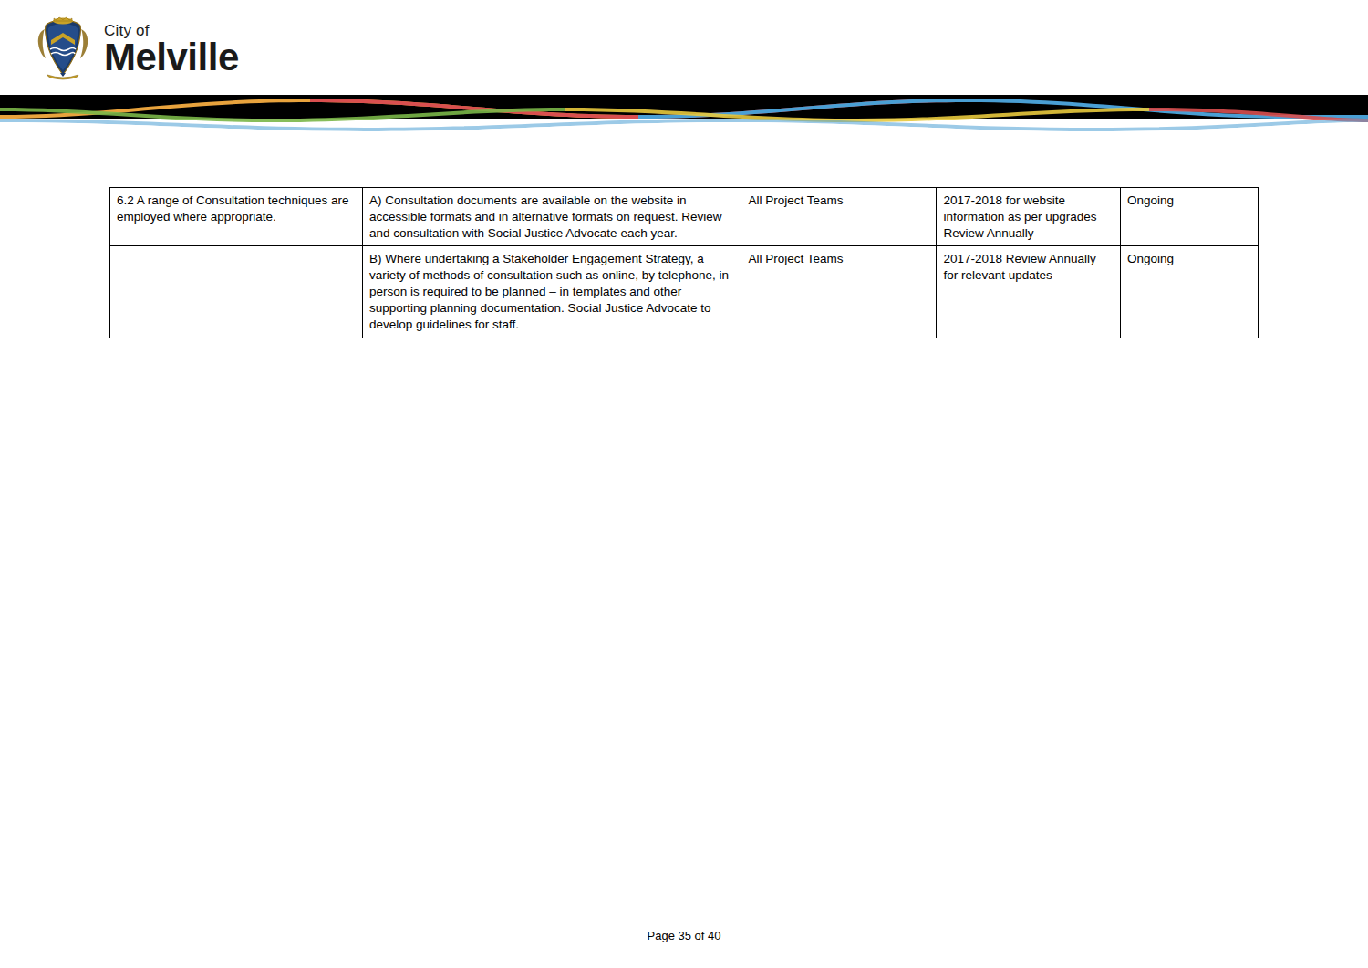City of
Melville
| 6.2 A range of Consultation techniques are employed where appropriate. | A) Consultation documents are available on the website in accessible formats and in alternative formats on request. Review and consultation with Social Justice Advocate each year. | All Project Teams | 2017-2018 for website information as per upgrades Review Annually | Ongoing |
| | B) Where undertaking a Stakeholder Engagement Strategy, a variety of methods of consultation such as online, by telephone, in person is required to be planned – in templates and other supporting planning documentation. Social Justice Advocate to develop guidelines for staff. | All Project Teams | 2017-2018 Review Annually for relevant updates | Ongoing |
Page 35 of 40